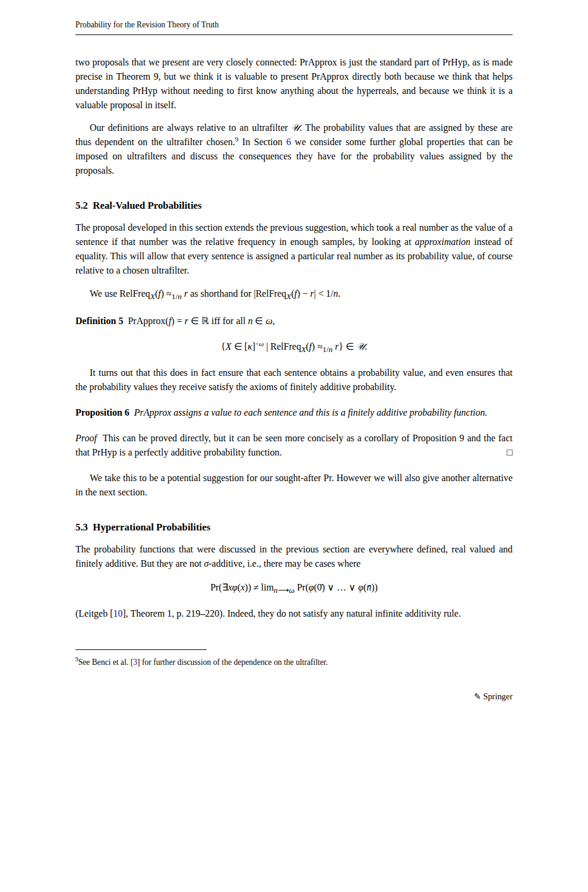Probability for the Revision Theory of Truth
two proposals that we present are very closely connected: PrApprox is just the standard part of PrHyp, as is made precise in Theorem 9, but we think it is valuable to present PrApprox directly both because we think that helps understanding PrHyp without needing to first know anything about the hyperreals, and because we think it is a valuable proposal in itself.
Our definitions are always relative to an ultrafilter 𝒰. The probability values that are assigned by these are thus dependent on the ultrafilter chosen.9 In Section 6 we consider some further global properties that can be imposed on ultrafilters and discuss the consequences they have for the probability values assigned by the proposals.
5.2 Real-Valued Probabilities
The proposal developed in this section extends the previous suggestion, which took a real number as the value of a sentence if that number was the relative frequency in enough samples, by looking at approximation instead of equality. This will allow that every sentence is assigned a particular real number as its probability value, of course relative to a chosen ultrafilter.
We use RelFreqX(f) ≈1/n r as shorthand for |RelFreqX(f) − r| < 1/n.
Definition 5 PrApprox(f) = r ∈ ℝ iff for all n ∈ ω,
{X ∈ [κ]<ω | RelFreqX(f) ≈1/n r} ∈ 𝒰.
It turns out that this does in fact ensure that each sentence obtains a probability value, and even ensures that the probability values they receive satisfy the axioms of finitely additive probability.
Proposition 6 PrApprox assigns a value to each sentence and this is a finitely additive probability function.
Proof This can be proved directly, but it can be seen more concisely as a corollary of Proposition 9 and the fact that PrHyp is a perfectly additive probability function.□
We take this to be a potential suggestion for our sought-after Pr. However we will also give another alternative in the next section.
5.3 Hyperrational Probabilities
The probability functions that were discussed in the previous section are everywhere defined, real valued and finitely additive. But they are not σ-additive, i.e., there may be cases where
Pr(∃xφ(x)) ≠ limn⟶ω Pr(φ(0̄) ∨ … ∨ φ(n̄))
(Leitgeb [10], Theorem 1, p. 219–220). Indeed, they do not satisfy any natural infinite additivity rule.
9See Benci et al. [3] for further discussion of the dependence on the ultrafilter.
✎ Springer